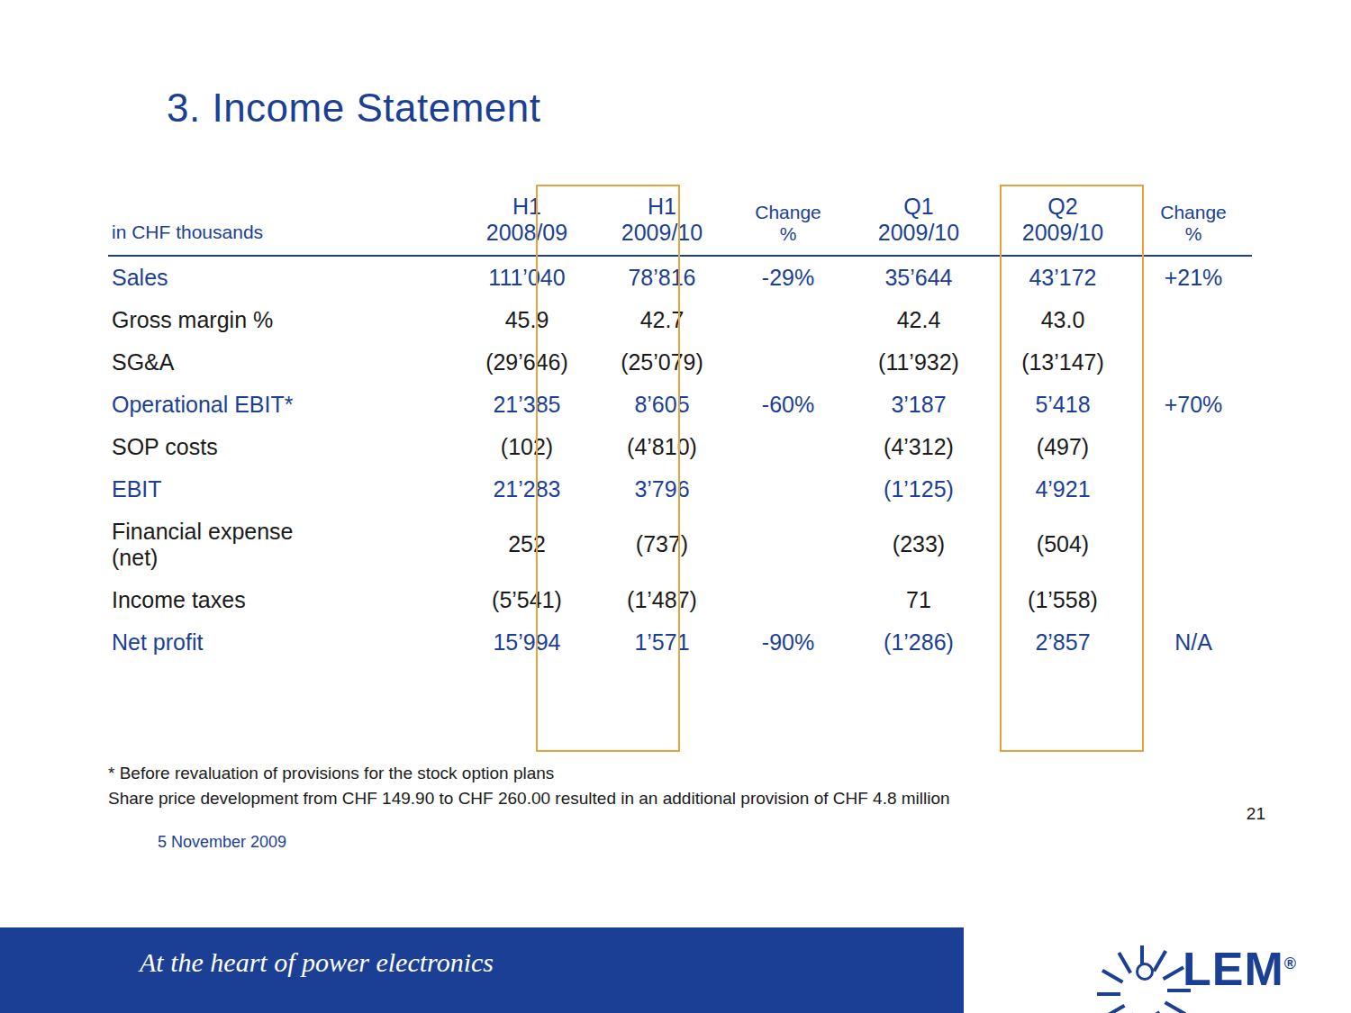3. Income Statement
| in CHF thousands | H1 2008/09 | H1 2009/10 | Change % | Q1 2009/10 | Q2 2009/10 | Change % |
| --- | --- | --- | --- | --- | --- | --- |
| Sales | 111’040 | 78’816 | -29% | 35’644 | 43’172 | +21% |
| Gross margin % | 45.9 | 42.7 | | 42.4 | 43.0 | |
| SG&A | (29’646) | (25’079) | | (11’932) | (13’147) | |
| Operational EBIT* | 21’385 | 8’605 | -60% | 3’187 | 5’418 | +70% |
| SOP costs | (102) | (4’810) | | (4’312) | (497) | |
| EBIT | 21’283 | 3’796 | | (1’125) | 4’921 | |
| Financial expense (net) | 252 | (737) | | (233) | (504) | |
| Income taxes | (5’541) | (1’487) | | 71 | (1’558) | |
| Net profit | 15’994 | 1’571 | -90% | (1’286) | 2’857 | N/A |
* Before revaluation of provisions for the stock option plans
Share price development from CHF 149.90 to CHF 260.00 resulted in an additional provision of CHF 4.8 million
21
5 November 2009
At the heart of power electronics
LEM®